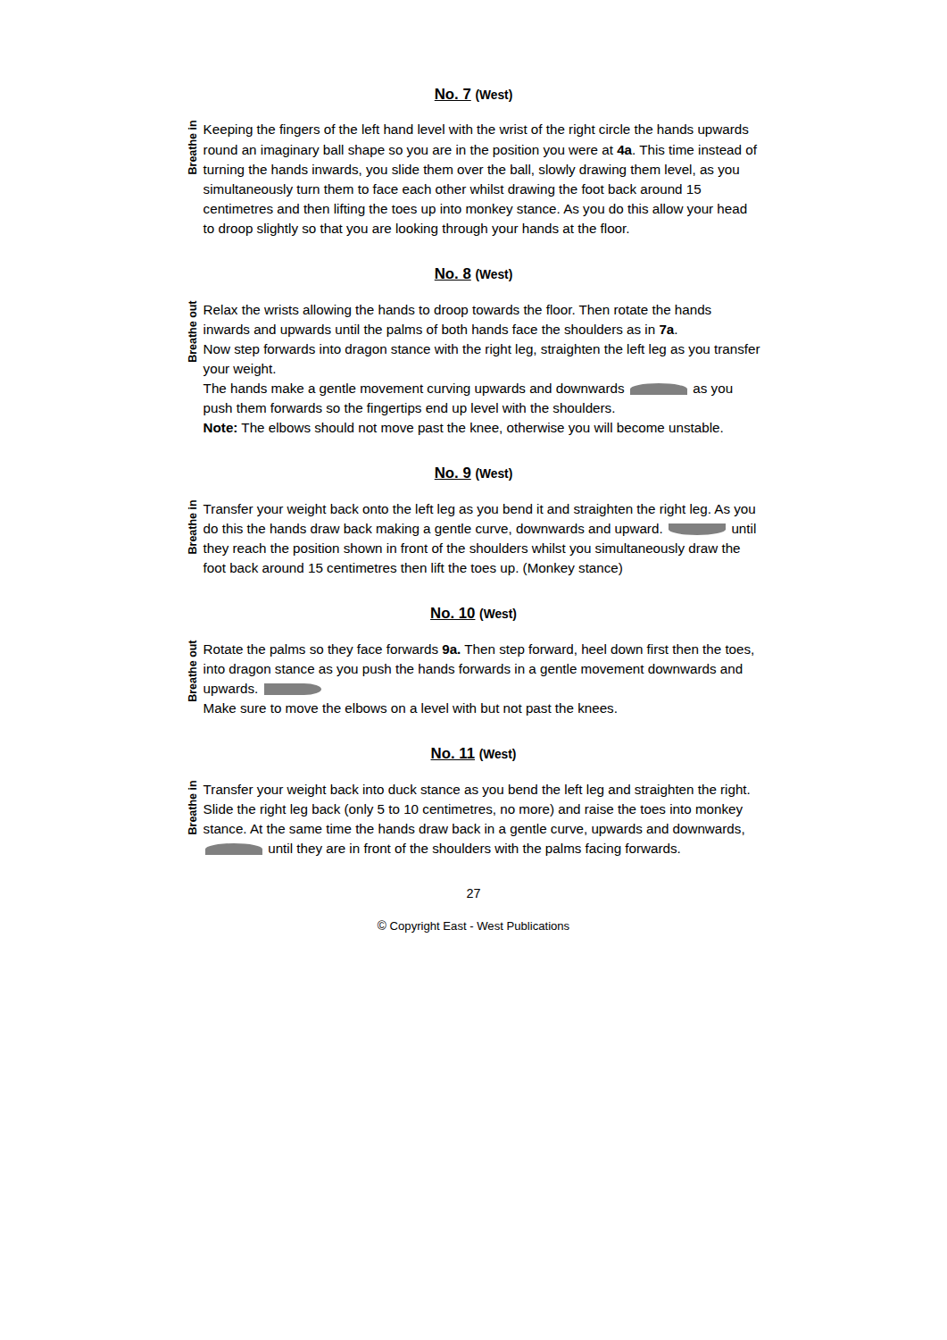No. 7 (West)
Breathe in
Keeping the fingers of the left hand level with the wrist of the right circle the hands upwards round an imaginary ball shape so you are in the position you were at 4a. This time instead of turning the hands inwards, you slide them over the ball, slowly drawing them level, as you simultaneously turn them to face each other whilst drawing the foot back around 15 centimetres and then lifting the toes up into monkey stance. As you do this allow your head to droop slightly so that you are looking through your hands at the floor.
No. 8 (West)
Breathe out
Relax the wrists allowing the hands to droop towards the floor. Then rotate the hands inwards and upwards until the palms of both hands face the shoulders as in 7a.
Now step forwards into dragon stance with the right leg, straighten the left leg as you transfer your weight.
The hands make a gentle movement curving upwards and downwards as you push them forwards so the fingertips end up level with the shoulders.
Note: The elbows should not move past the knee, otherwise you will become unstable.
No. 9 (West)
Breathe in
Transfer your weight back onto the left leg as you bend it and straighten the right leg. As you do this the hands draw back making a gentle curve, downwards and upward. until they reach the position shown in front of the shoulders whilst you simultaneously draw the foot back around 15 centimetres then lift the toes up. (Monkey stance)
No. 10 (West)
Breathe out
Rotate the palms so they face forwards 9a. Then step forward, heel down first then the toes, into dragon stance as you push the hands forwards in a gentle movement downwards and upwards.
Make sure to move the elbows on a level with but not past the knees.
No. 11 (West)
Breathe in
Transfer your weight back into duck stance as you bend the left leg and straighten the right. Slide the right leg back (only 5 to 10 centimetres, no more) and raise the toes into monkey stance. At the same time the hands draw back in a gentle curve, upwards and downwards, until they are in front of the shoulders with the palms facing forwards.
27
© Copyright East - West Publications